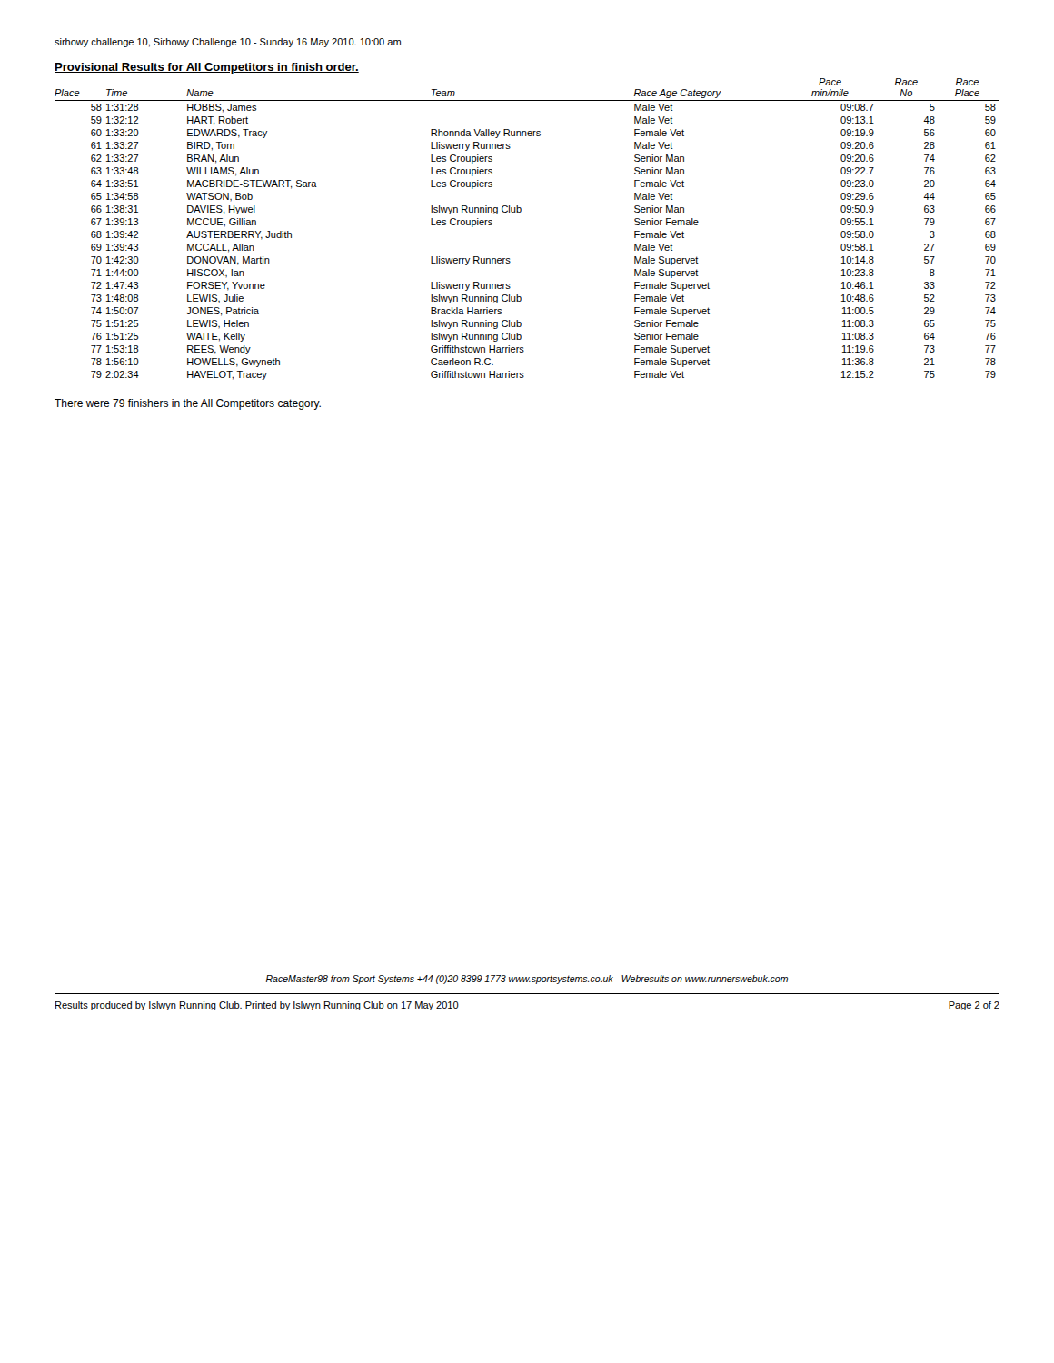sirhowy challenge 10, Sirhowy Challenge 10 - Sunday 16 May 2010. 10:00 am
Provisional Results for All Competitors in finish order.
| Place | Time | Name | Team | Race Age Category | Pace min/mile | Race No | Race Place |
| --- | --- | --- | --- | --- | --- | --- | --- |
| 58 | 1:31:28 | HOBBS, James | | Male Vet | 09:08.7 | 5 | 58 |
| 59 | 1:32:12 | HART, Robert | | Male Vet | 09:13.1 | 48 | 59 |
| 60 | 1:33:20 | EDWARDS, Tracy | Rhonnda Valley Runners | Female Vet | 09:19.9 | 56 | 60 |
| 61 | 1:33:27 | BIRD, Tom | Lliswerry Runners | Male Vet | 09:20.6 | 28 | 61 |
| 62 | 1:33:27 | BRAN, Alun | Les Croupiers | Senior Man | 09:20.6 | 74 | 62 |
| 63 | 1:33:48 | WILLIAMS, Alun | Les Croupiers | Senior Man | 09:22.7 | 76 | 63 |
| 64 | 1:33:51 | MACBRIDE-STEWART, Sara | Les Croupiers | Female Vet | 09:23.0 | 20 | 64 |
| 65 | 1:34:58 | WATSON, Bob | | Male Vet | 09:29.6 | 44 | 65 |
| 66 | 1:38:31 | DAVIES, Hywel | Islwyn Running Club | Senior Man | 09:50.9 | 63 | 66 |
| 67 | 1:39:13 | MCCUE, Gillian | Les Croupiers | Senior Female | 09:55.1 | 79 | 67 |
| 68 | 1:39:42 | AUSTERBERRY, Judith | | Female Vet | 09:58.0 | 3 | 68 |
| 69 | 1:39:43 | MCCALL, Allan | | Male Vet | 09:58.1 | 27 | 69 |
| 70 | 1:42:30 | DONOVAN, Martin | Lliswerry Runners | Male Supervet | 10:14.8 | 57 | 70 |
| 71 | 1:44:00 | HISCOX, Ian | | Male Supervet | 10:23.8 | 8 | 71 |
| 72 | 1:47:43 | FORSEY, Yvonne | Lliswerry Runners | Female Supervet | 10:46.1 | 33 | 72 |
| 73 | 1:48:08 | LEWIS, Julie | Islwyn Running Club | Female Vet | 10:48.6 | 52 | 73 |
| 74 | 1:50:07 | JONES, Patricia | Brackla Harriers | Female Supervet | 11:00.5 | 29 | 74 |
| 75 | 1:51:25 | LEWIS, Helen | Islwyn Running Club | Senior Female | 11:08.3 | 65 | 75 |
| 76 | 1:51:25 | WAITE, Kelly | Islwyn Running Club | Senior Female | 11:08.3 | 64 | 76 |
| 77 | 1:53:18 | REES, Wendy | Griffithstown Harriers | Female Supervet | 11:19.6 | 73 | 77 |
| 78 | 1:56:10 | HOWELLS, Gwyneth | Caerleon R.C. | Female Supervet | 11:36.8 | 21 | 78 |
| 79 | 2:02:34 | HAVELOT, Tracey | Griffithstown Harriers | Female Vet | 12:15.2 | 75 | 79 |
There were 79 finishers in the All Competitors category.
RaceMaster98 from Sport Systems +44 (0)20 8399 1773 www.sportsystems.co.uk - Webresults on www.runnerswebuk.com
Results produced by Islwyn Running Club. Printed by Islwyn Running Club on 17 May 2010 Page 2 of 2